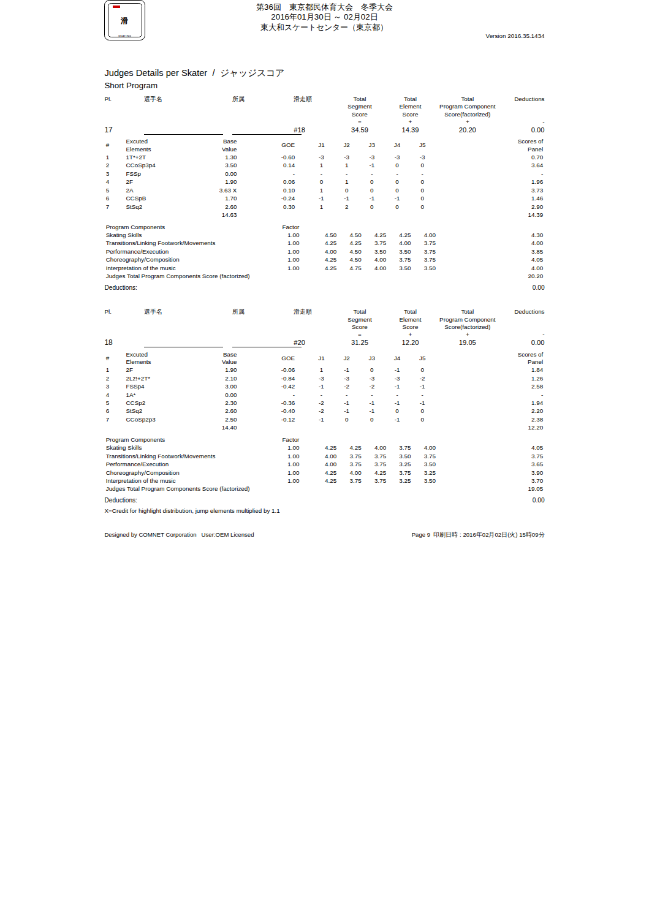滑
SKATING
第36回　東京都民体育大会　冬季大会
2016年01月30日 ～ 02月02日
東大和スケートセンター（東京都）
Version 2016.35.1434
Judges Details per Skater / ジャッジスコア
Short Program
| Pl. | 選手名 | 所属 | 滑走順 | Total Segment Score = | Total Element Score + | Total Program Component Score(factorized) + | Deductions - |
| 17 | | | #18 | 34.59 | 14.39 | 20.20 | 0.00 |
| # | Excuted Elements | Base Value | GOE | J1 | J2 | J3 | J4 | J5 | | Scores of Panel |
| --- | --- | --- | --- | --- | --- | --- | --- | --- | --- | --- |
| 1 | 1T*+2T | 1.30 | -0.60 | -3 | -3 | -3 | -3 | -3 | | 0.70 |
| 2 | CCoSp3p4 | 3.50 | 0.14 | 1 | 1 | -1 | 0 | 0 | | 3.64 |
| 3 | FSSp | 0.00 | - | - | - | - | - | - | | - |
| 4 | 2F | 1.90 | 0.06 | 0 | 1 | 0 | 0 | 0 | | 1.96 |
| 5 | 2A | 3.63 X | 0.10 | 1 | 0 | 0 | 0 | 0 | | 3.73 |
| 6 | CCSpB | 1.70 | -0.24 | -1 | -1 | -1 | -1 | 0 | | 1.46 |
| 7 | StSq2 | 2.60 | 0.30 | 1 | 2 | 0 | 0 | 0 | | 2.90 |
| | | 14.63 | | | | | | | | 14.39 |
| Program Components | Factor | | | | | | | |
| --- | --- | --- | --- | --- | --- | --- | --- | --- |
| Skating Skills | 1.00 | 4.50 | 4.50 | 4.25 | 4.25 | 4.00 | | 4.30 |
| Transitions/Linking Footwork/Movements | 1.00 | 4.25 | 4.25 | 3.75 | 4.00 | 3.75 | | 4.00 |
| Performance/Execution | 1.00 | 4.00 | 4.50 | 3.50 | 3.50 | 3.75 | | 3.85 |
| Choreography/Composition | 1.00 | 4.25 | 4.50 | 4.00 | 3.75 | 3.75 | | 4.05 |
| Interpretation of the music | 1.00 | 4.25 | 4.75 | 4.00 | 3.50 | 3.50 | | 4.00 |
| Judges Total Program Components Score (factorized) | | | | | | | | 20.20 |
Deductions:
0.00
| Pl. | 選手名 | 所属 | 滑走順 | Total Segment Score = | Total Element Score + | Total Program Component Score(factorized) + | Deductions - |
| 18 | | | #20 | 31.25 | 12.20 | 19.05 | 0.00 |
| # | Excuted Elements | Base Value | GOE | J1 | J2 | J3 | J4 | J5 | | Scores of Panel |
| --- | --- | --- | --- | --- | --- | --- | --- | --- | --- | --- |
| 1 | 2F | 1.90 | -0.06 | 1 | -1 | 0 | -1 | 0 | | 1.84 |
| 2 | 2Lz!+2T* | 2.10 | -0.84 | -3 | -3 | -3 | -3 | -2 | | 1.26 |
| 3 | FSSp4 | 3.00 | -0.42 | -1 | -2 | -2 | -1 | -1 | | 2.58 |
| 4 | 1A* | 0.00 | - | - | - | - | - | - | | - |
| 5 | CCSp2 | 2.30 | -0.36 | -2 | -1 | -1 | -1 | -1 | | 1.94 |
| 6 | StSq2 | 2.60 | -0.40 | -2 | -1 | -1 | 0 | 0 | | 2.20 |
| 7 | CCoSp2p3 | 2.50 | -0.12 | -1 | 0 | 0 | -1 | 0 | | 2.38 |
| | | 14.40 | | | | | | | | 12.20 |
| Program Components | Factor | | | | | | | |
| --- | --- | --- | --- | --- | --- | --- | --- | --- |
| Skating Skills | 1.00 | 4.25 | 4.25 | 4.00 | 3.75 | 4.00 | | 4.05 |
| Transitions/Linking Footwork/Movements | 1.00 | 4.00 | 3.75 | 3.75 | 3.50 | 3.75 | | 3.75 |
| Performance/Execution | 1.00 | 4.00 | 3.75 | 3.75 | 3.25 | 3.50 | | 3.65 |
| Choreography/Composition | 1.00 | 4.25 | 4.00 | 4.25 | 3.75 | 3.25 | | 3.90 |
| Interpretation of the music | 1.00 | 4.25 | 3.75 | 3.75 | 3.25 | 3.50 | | 3.70 |
| Judges Total Program Components Score (factorized) | | | | | | | | 19.05 |
Deductions:
0.00
X=Credit for highlight distribution, jump elements multiplied by 1.1
Designed by COMNET Corporation User:OEM Licensed
Page 9 印刷日時 : 2016年02月02日(火) 15時09分